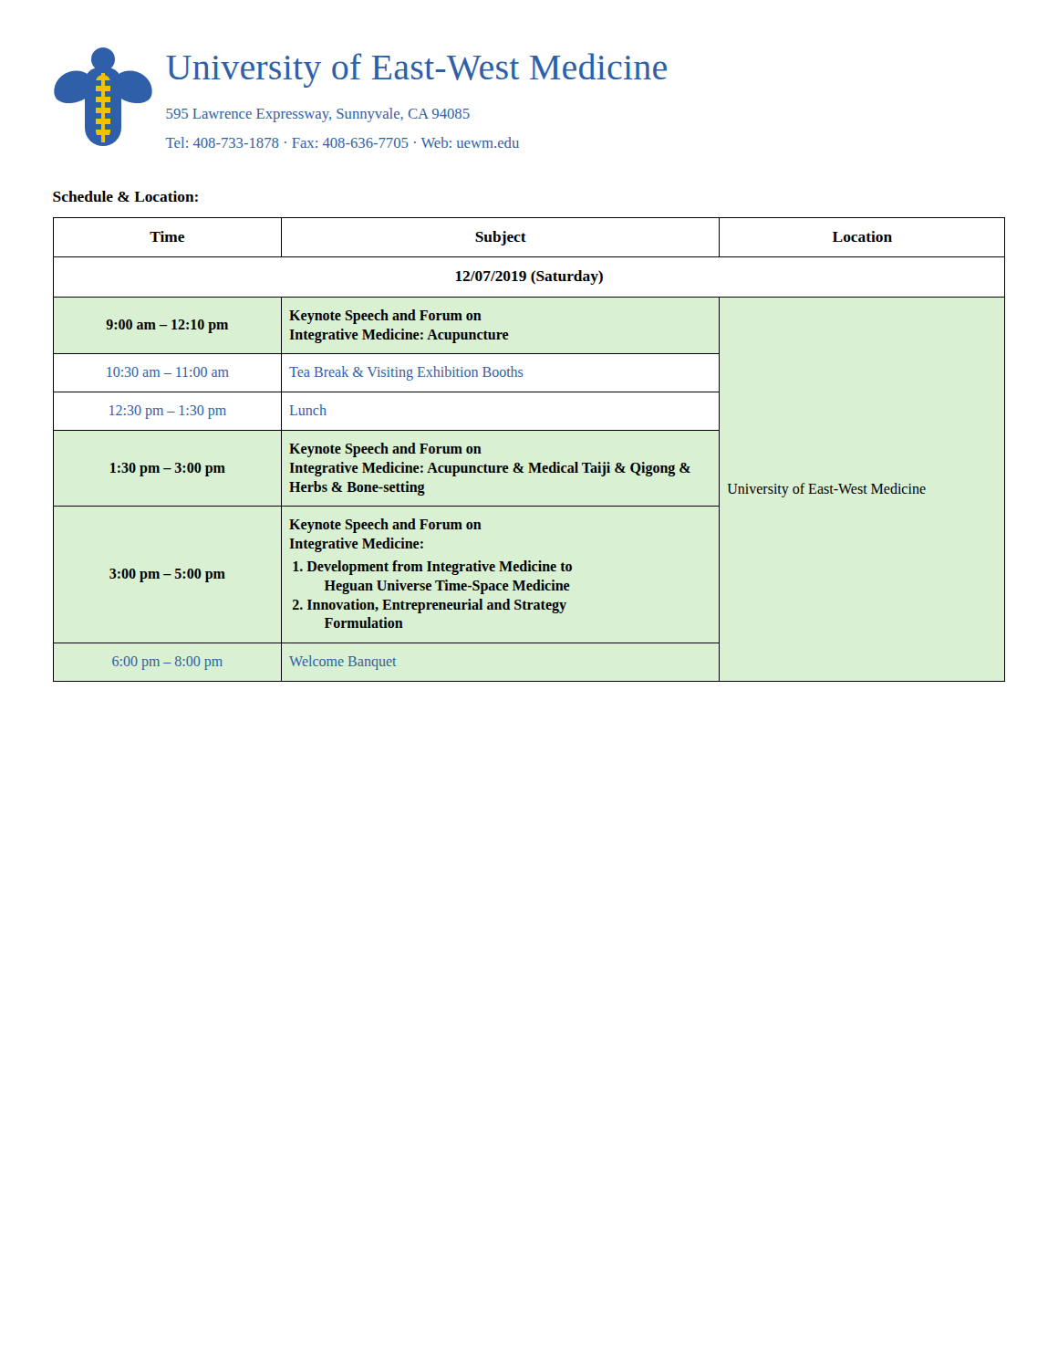University of East-West Medicine
595 Lawrence Expressway, Sunnyvale, CA 94085
Tel: 408-733-1878 · Fax: 408-636-7705 · Web: uewm.edu
Schedule & Location:
| Time | Subject | Location |
| --- | --- | --- |
| 12/07/2019 (Saturday) |
| 9:00 am – 12:10 pm | Keynote Speech and Forum on Integrative Medicine: Acupuncture | University of East-West Medicine |
| 10:30 am – 11:00 am | Tea Break & Visiting Exhibition Booths |
| 12:30 pm – 1:30 pm | Lunch |
| 1:30 pm – 3:00 pm | Keynote Speech and Forum on Integrative Medicine: Acupuncture & Medical Taiji & Qigong & Herbs & Bone-setting |
| 3:00 pm – 5:00 pm | Keynote Speech and Forum on Integrative Medicine: Development from Integrative Medicine to Heguan Universe Time-Space Medicine Innovation, Entrepreneurial and Strategy Formulation |
| 6:00 pm – 8:00 pm | Welcome Banquet |